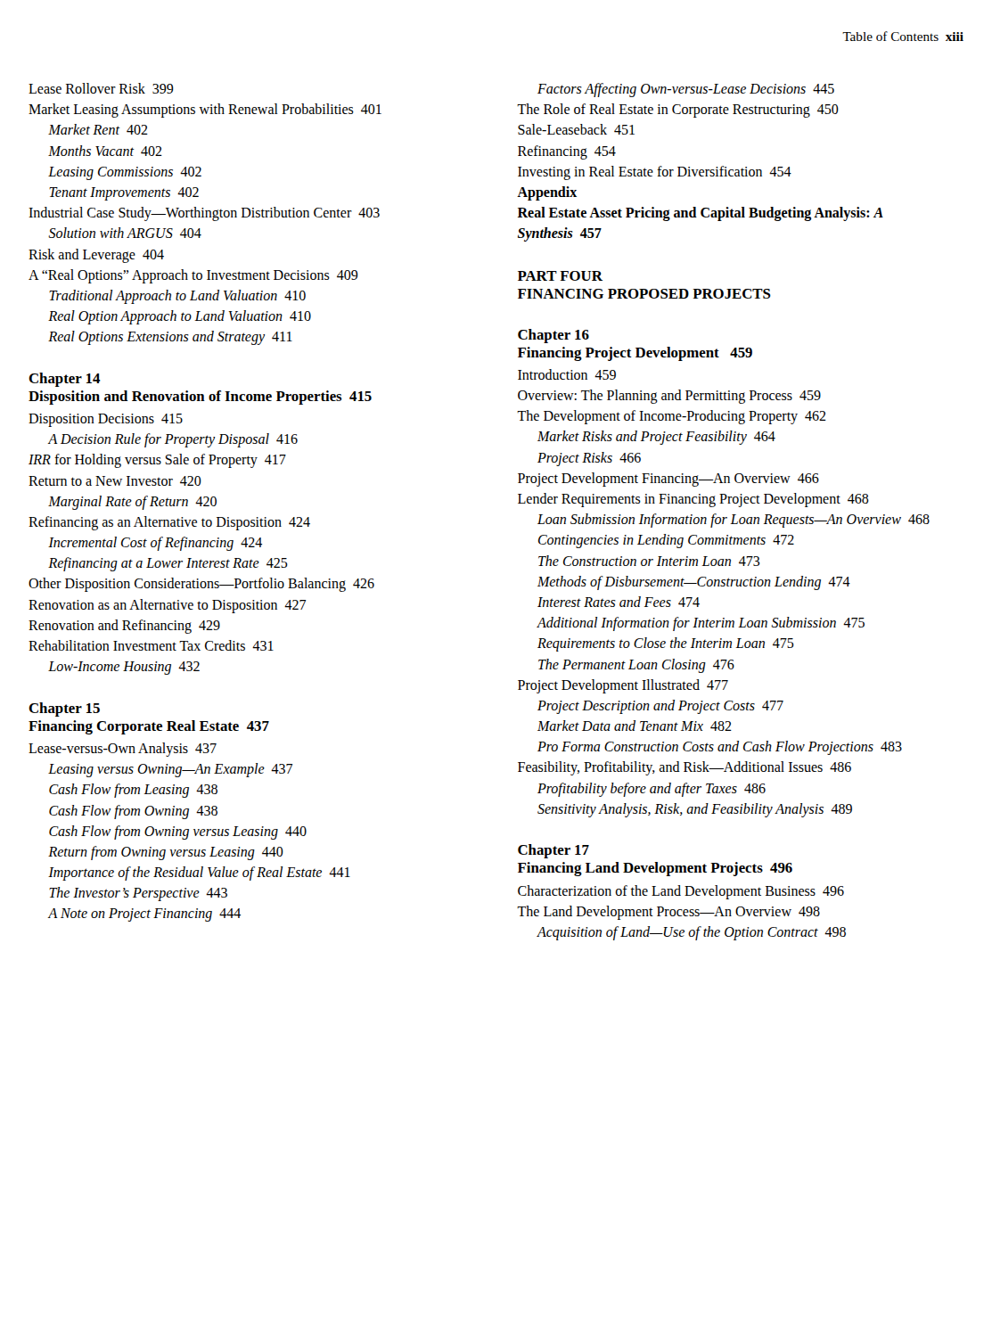Table of Contents xiii
Lease Rollover Risk 399
Market Leasing Assumptions with Renewal Probabilities 401
Market Rent 402
Months Vacant 402
Leasing Commissions 402
Tenant Improvements 402
Industrial Case Study—Worthington Distribution Center 403
Solution with ARGUS 404
Risk and Leverage 404
A “Real Options” Approach to Investment Decisions 409
Traditional Approach to Land Valuation 410
Real Option Approach to Land Valuation 410
Real Options Extensions and Strategy 411
Chapter 14Disposition and Renovation of Income Properties 415
Disposition Decisions 415
A Decision Rule for Property Disposal 416
IRR for Holding versus Sale of Property 417
Return to a New Investor 420
Marginal Rate of Return 420
Refinancing as an Alternative to Disposition 424
Incremental Cost of Refinancing 424
Refinancing at a Lower Interest Rate 425
Other Disposition Considerations—Portfolio Balancing 426
Renovation as an Alternative to Disposition 427
Renovation and Refinancing 429
Rehabilitation Investment Tax Credits 431
Low-Income Housing 432
Chapter 15Financing Corporate Real Estate 437
Lease-versus-Own Analysis 437
Leasing versus Owning—An Example 437
Cash Flow from Leasing 438
Cash Flow from Owning 438
Cash Flow from Owning versus Leasing 440
Return from Owning versus Leasing 440
Importance of the Residual Value of Real Estate 441
The Investor’s Perspective 443
A Note on Project Financing 444
Factors Affecting Own-versus-Lease Decisions 445
The Role of Real Estate in Corporate Restructuring 450
Sale-Leaseback 451
Refinancing 454
Investing in Real Estate for Diversification 454
Appendix
Real Estate Asset Pricing and Capital Budgeting Analysis: A Synthesis 457
PART FOURFINANCING PROPOSED PROJECTS
Chapter 16Financing Project Development 459
Introduction 459
Overview: The Planning and Permitting Process 459
The Development of Income-Producing Property 462
Market Risks and Project Feasibility 464
Project Risks 466
Project Development Financing—An Overview 466
Lender Requirements in Financing Project Development 468
Loan Submission Information for Loan Requests—An Overview 468
Contingencies in Lending Commitments 472
The Construction or Interim Loan 473
Methods of Disbursement—Construction Lending 474
Interest Rates and Fees 474
Additional Information for Interim Loan Submission 475
Requirements to Close the Interim Loan 475
The Permanent Loan Closing 476
Project Development Illustrated 477
Project Description and Project Costs 477
Market Data and Tenant Mix 482
Pro Forma Construction Costs and Cash Flow Projections 483
Feasibility, Profitability, and Risk—Additional Issues 486
Profitability before and after Taxes 486
Sensitivity Analysis, Risk, and Feasibility Analysis 489
Chapter 17Financing Land Development Projects 496
Characterization of the Land Development Business 496
The Land Development Process—An Overview 498
Acquisition of Land—Use of the Option Contract 498